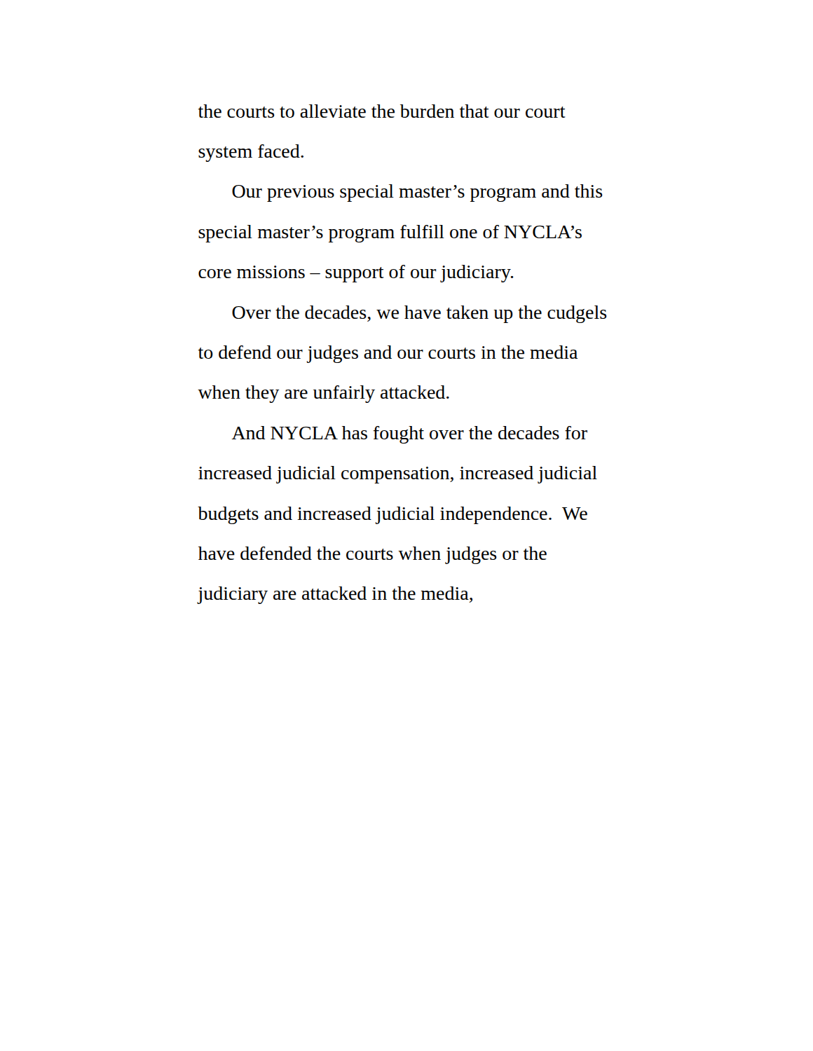the courts to alleviate the burden that our court system faced.
Our previous special master’s program and this special master’s program fulfill one of NYCLA’s core missions – support of our judiciary.
Over the decades, we have taken up the cudgels to defend our judges and our courts in the media when they are unfairly attacked.
And NYCLA has fought over the decades for increased judicial compensation, increased judicial budgets and increased judicial independence. We have defended the courts when judges or the judiciary are attacked in the media,